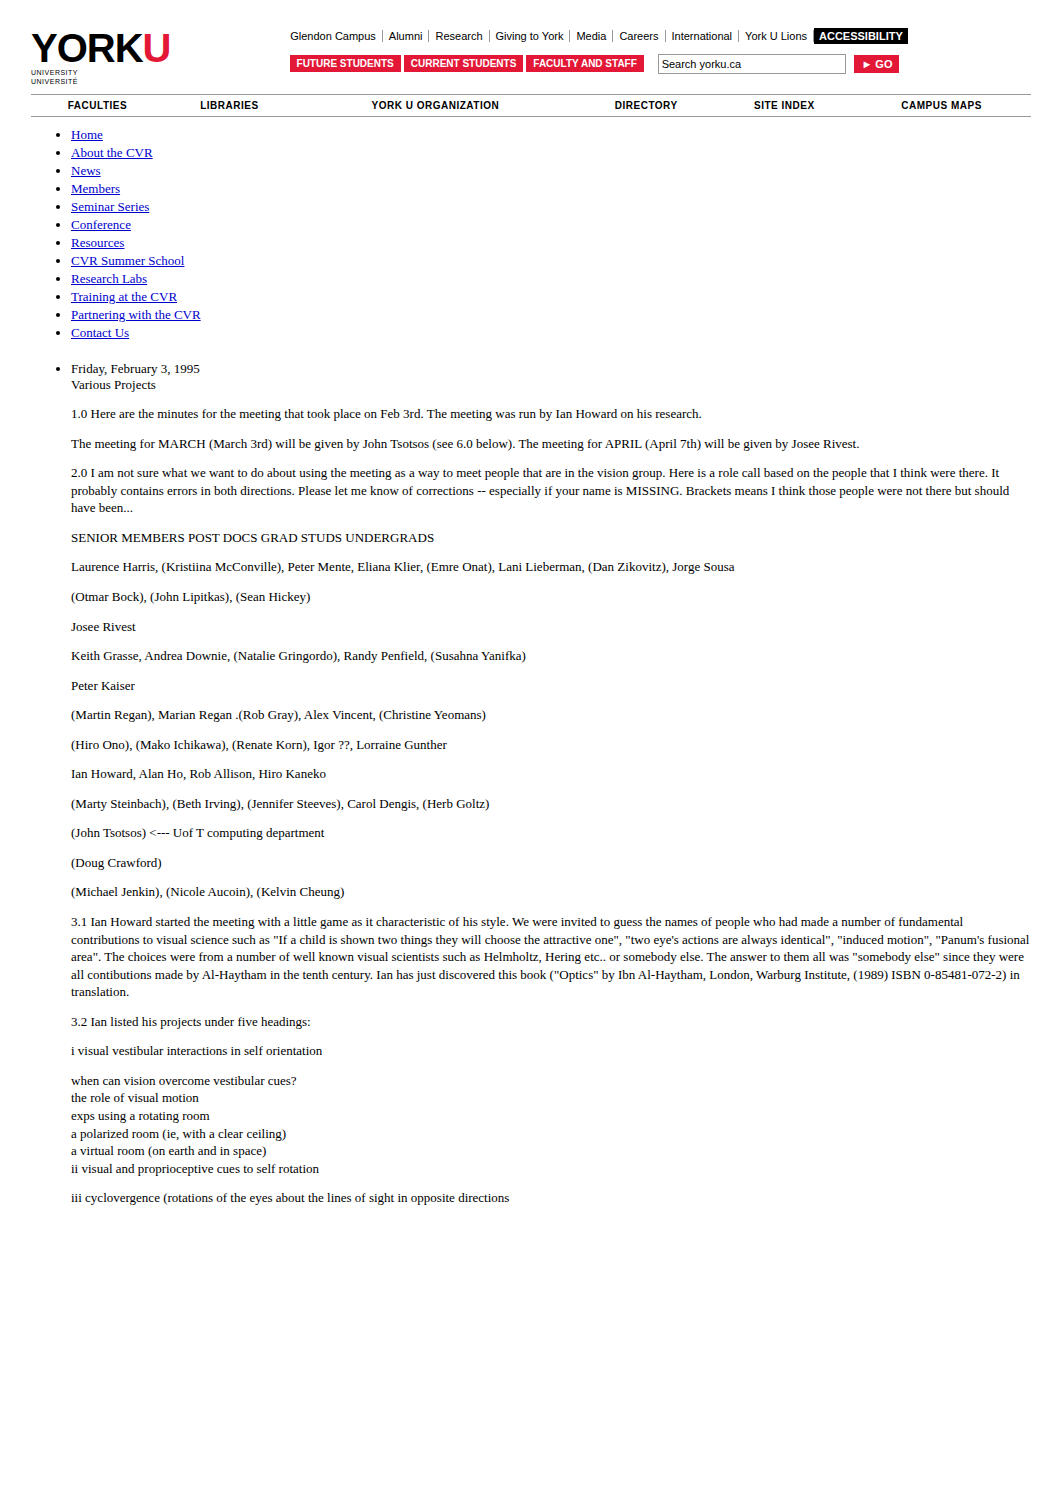YORKU
UNIVERSITY
UNIVERSITÉ
Glendon Campus Alumni Research Giving to York Media Careers International York U Lions ACCESSIBILITY
FUTURE STUDENTS CURRENT STUDENTS FACULTY AND STAFF ► GO
| FACULTIES | LIBRARIES | YORK U ORGANIZATION | DIRECTORY | SITE INDEX | CAMPUS MAPS |
Home
About the CVR
News
Members
Seminar Series
Conference
Resources
CVR Summer School
Research Labs
Training at the CVR
Partnering with the CVR
Contact Us
Friday, February 3, 1995
Various Projects
1.0 Here are the minutes for the meeting that took place on Feb 3rd. The meeting was run by Ian Howard on his research.
The meeting for MARCH (March 3rd) will be given by John Tsotsos (see 6.0 below). The meeting for APRIL (April 7th) will be given by Josee Rivest.
2.0 I am not sure what we want to do about using the meeting as a way to meet people that are in the vision group. Here is a role call based on the people that I think were there. It probably contains errors in both directions. Please let me know of corrections -- especially if your name is MISSING. Brackets means I think those people were not there but should have been...
SENIOR MEMBERS POST DOCS GRAD STUDS UNDERGRADS
Laurence Harris, (Kristiina McConville), Peter Mente, Eliana Klier, (Emre Onat), Lani Lieberman, (Dan Zikovitz), Jorge Sousa
(Otmar Bock), (John Lipitkas), (Sean Hickey)
Josee Rivest
Keith Grasse, Andrea Downie, (Natalie Gringordo), Randy Penfield, (Susahna Yanifka)
Peter Kaiser
(Martin Regan), Marian Regan .(Rob Gray), Alex Vincent, (Christine Yeomans)
(Hiro Ono), (Mako Ichikawa), (Renate Korn), Igor ??, Lorraine Gunther
Ian Howard, Alan Ho, Rob Allison, Hiro Kaneko
(Marty Steinbach), (Beth Irving), (Jennifer Steeves), Carol Dengis, (Herb Goltz)
(John Tsotsos) <--- Uof T computing department
(Doug Crawford)
(Michael Jenkin), (Nicole Aucoin), (Kelvin Cheung)
3.1 Ian Howard started the meeting with a little game as it characteristic of his style. We were invited to guess the names of people who had made a number of fundamental contributions to visual science such as "If a child is shown two things they will choose the attractive one", "two eye's actions are always identical", "induced motion", "Panum's fusional area". The choices were from a number of well known visual scientists such as Helmholtz, Hering etc.. or somebody else. The answer to them all was "somebody else" since they were all contibutions made by Al-Haytham in the tenth century. Ian has just discovered this book ("Optics" by Ibn Al-Haytham, London, Warburg Institute, (1989) ISBN 0-85481-072-2) in translation.
3.2 Ian listed his projects under five headings:
i visual vestibular interactions in self orientation
when can vision overcome vestibular cues?
the role of visual motion
exps using a rotating room
a polarized room (ie, with a clear ceiling)
a virtual room (on earth and in space)
ii visual and proprioceptive cues to self rotation
iii cyclovergence (rotations of the eyes about the lines of sight in opposite directions